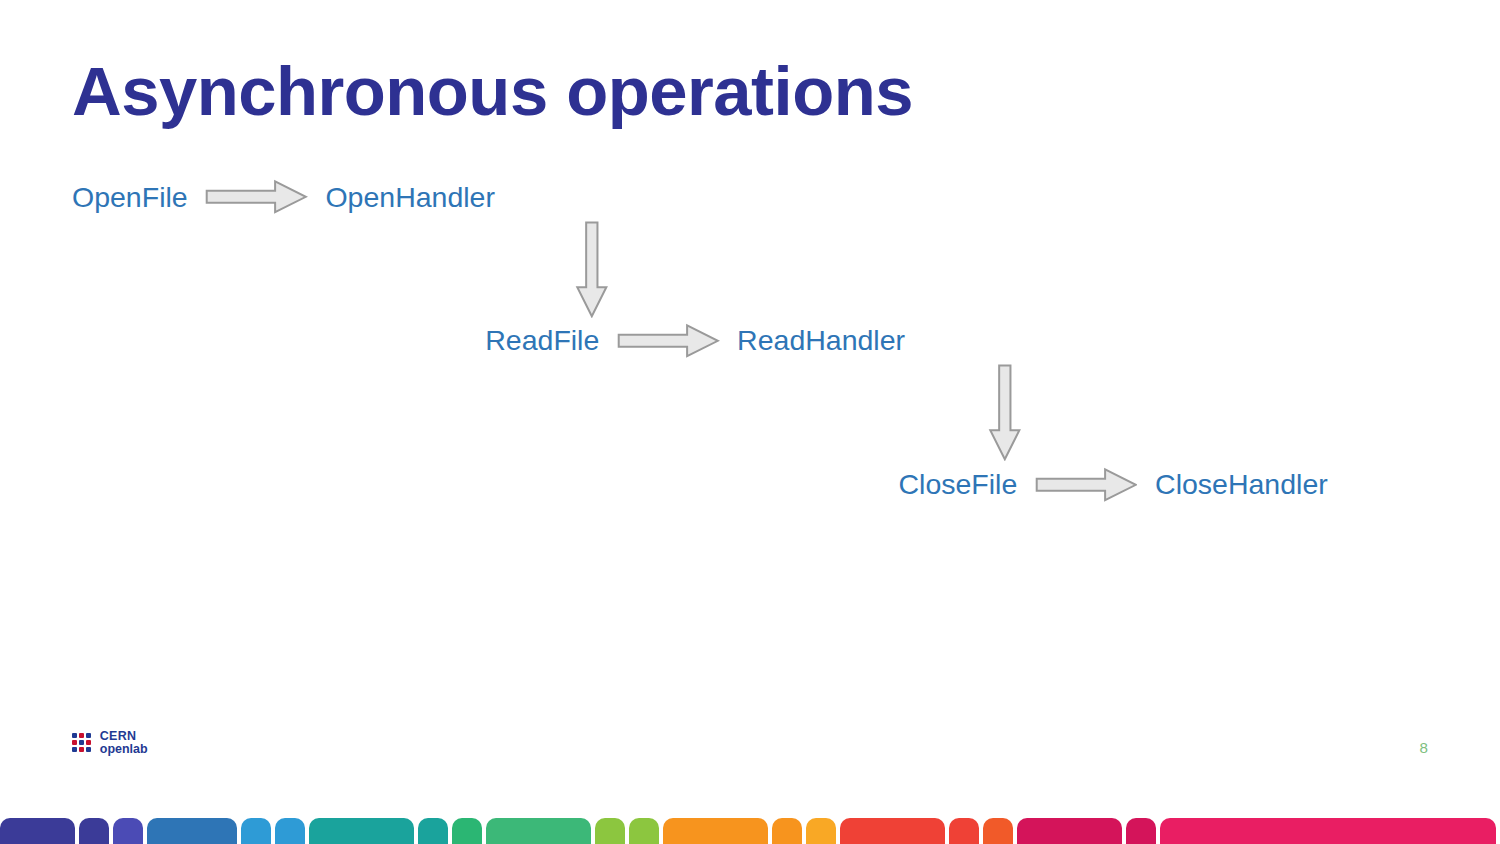Asynchronous operations
OpenFile OpenHandler
ReadFile ReadHandler
CloseFile CloseHandler
CERN
openlab
8